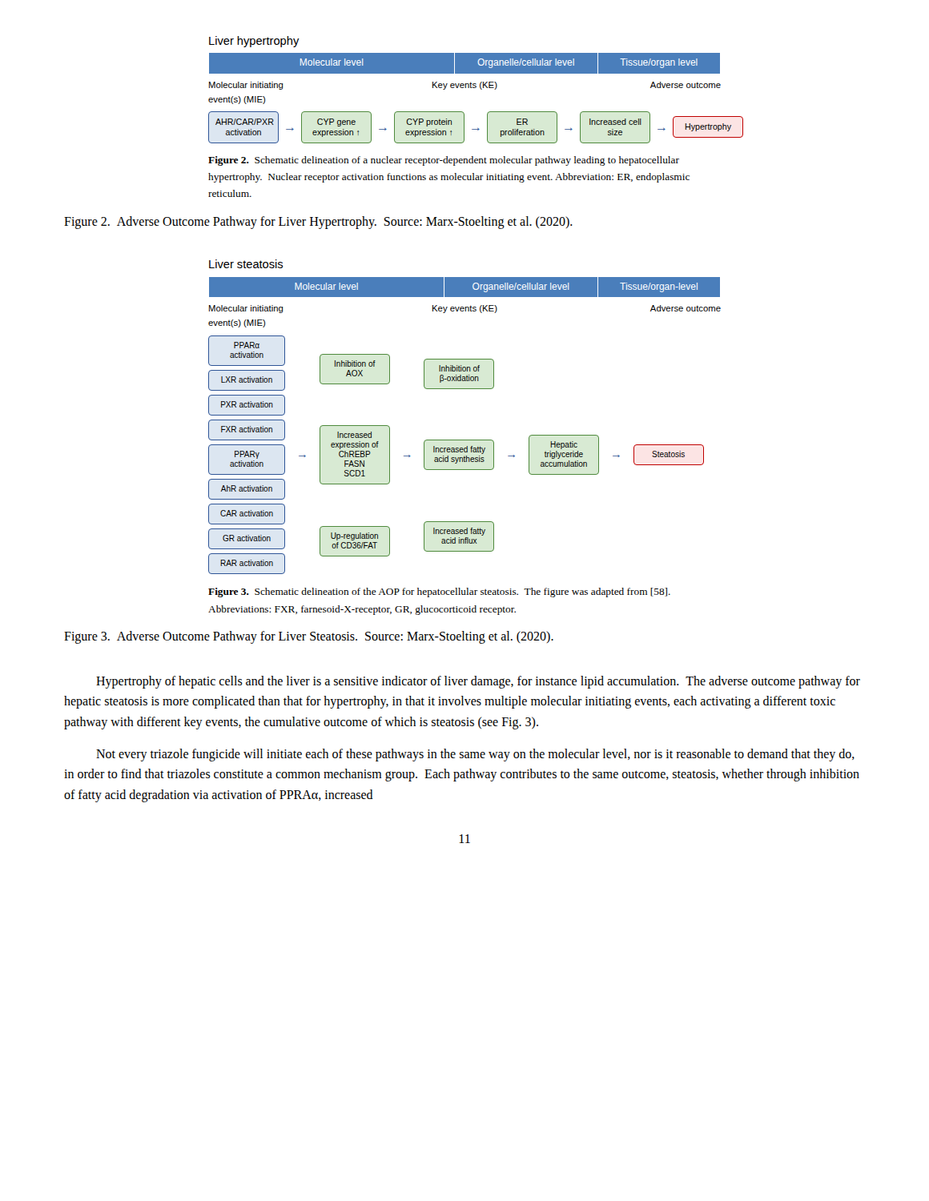Liver hypertrophy
| Molecular level | Organelle/cellular level | Tissue/organ level |
Molecular initiating
event(s) (MIE) Key events (KE) Adverse outcome
AHR/CAR/PXR
activation
→
CYP gene
expression ↑
→
CYP protein
expression ↑
→
ER proliferation
→
Increased cell
size
→
Hypertrophy
Figure 2. Schematic delineation of a nuclear receptor-dependent molecular pathway leading to hepatocellular hypertrophy. Nuclear receptor activation functions as molecular initiating event. Abbreviation: ER, endoplasmic reticulum.
Figure 2. Adverse Outcome Pathway for Liver Hypertrophy. Source: Marx-Stoelting et al. (2020).
Liver steatosis
| Molecular level | Organelle/cellular level | Tissue/organ-level |
Molecular initiating
event(s) (MIE) Key events (KE) Adverse outcome
PPARα
activation
LXR activation
PXR activation
FXR activation
PPARγ
activation
AhR activation
CAR activation
GR activation
RAR activation
→
Inhibition of
AOX
Increased
expression of
ChREBP
FASN
SCD1
Up-regulation
of CD36/FAT
→
Inhibition of
β-oxidation
Increased fatty
acid synthesis
Increased fatty
acid influx
→
Hepatic
triglyceride
accumulation
→
Steatosis
Figure 3. Schematic delineation of the AOP for hepatocellular steatosis. The figure was adapted from [58]. Abbreviations: FXR, farnesoid-X-receptor, GR, glucocorticoid receptor.
Figure 3. Adverse Outcome Pathway for Liver Steatosis. Source: Marx-Stoelting et al. (2020).
Hypertrophy of hepatic cells and the liver is a sensitive indicator of liver damage, for instance lipid accumulation. The adverse outcome pathway for hepatic steatosis is more complicated than that for hypertrophy, in that it involves multiple molecular initiating events, each activating a different toxic pathway with different key events, the cumulative outcome of which is steatosis (see Fig. 3).
Not every triazole fungicide will initiate each of these pathways in the same way on the molecular level, nor is it reasonable to demand that they do, in order to find that triazoles constitute a common mechanism group. Each pathway contributes to the same outcome, steatosis, whether through inhibition of fatty acid degradation via activation of PPRAα, increased
11